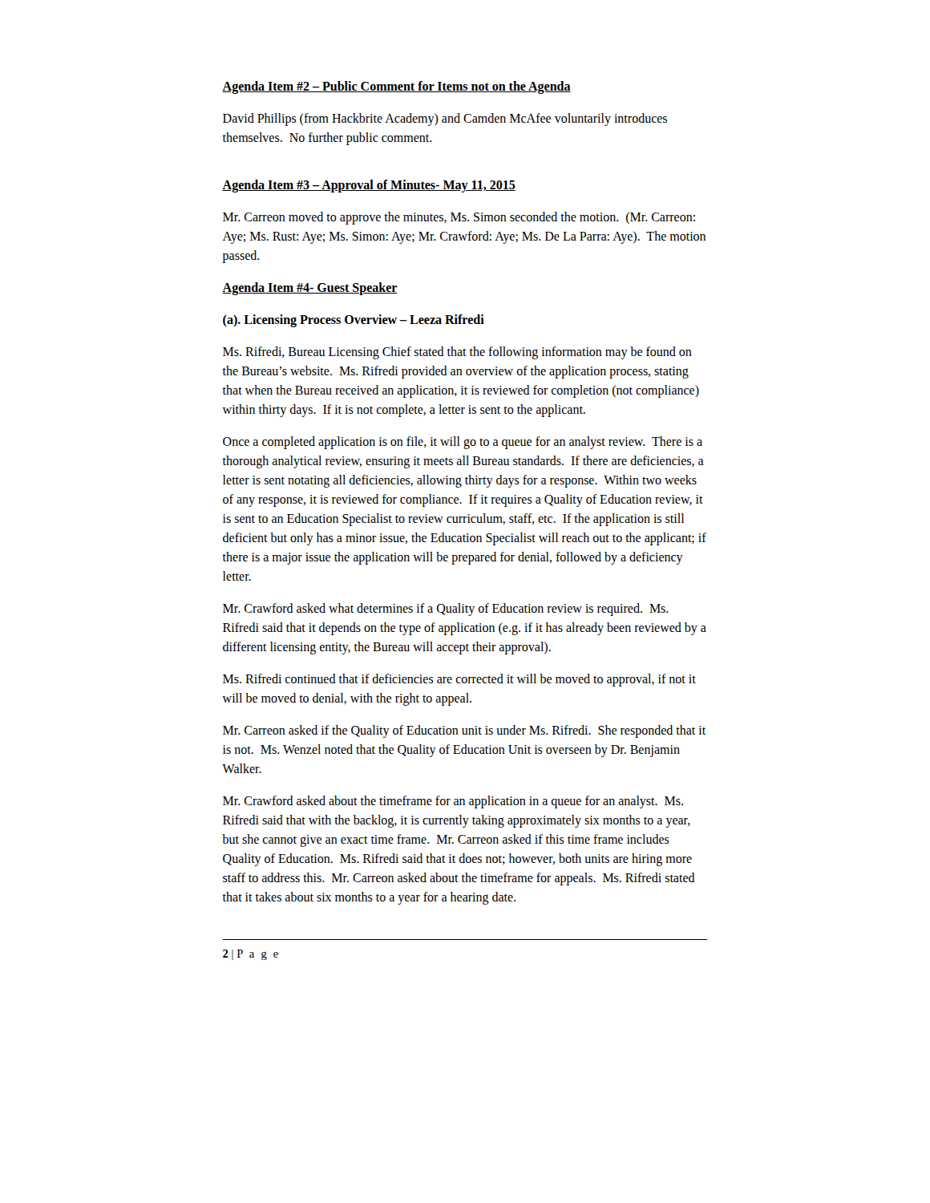Agenda Item #2 – Public Comment for Items not on the Agenda
David Phillips (from Hackbrite Academy) and Camden McAfee voluntarily introduces themselves. No further public comment.
Agenda Item #3 – Approval of Minutes- May 11, 2015
Mr. Carreon moved to approve the minutes, Ms. Simon seconded the motion. (Mr. Carreon: Aye; Ms. Rust: Aye; Ms. Simon: Aye; Mr. Crawford: Aye; Ms. De La Parra: Aye). The motion passed.
Agenda Item #4- Guest Speaker
(a). Licensing Process Overview – Leeza Rifredi
Ms. Rifredi, Bureau Licensing Chief stated that the following information may be found on the Bureau’s website. Ms. Rifredi provided an overview of the application process, stating that when the Bureau received an application, it is reviewed for completion (not compliance) within thirty days. If it is not complete, a letter is sent to the applicant.
Once a completed application is on file, it will go to a queue for an analyst review. There is a thorough analytical review, ensuring it meets all Bureau standards. If there are deficiencies, a letter is sent notating all deficiencies, allowing thirty days for a response. Within two weeks of any response, it is reviewed for compliance. If it requires a Quality of Education review, it is sent to an Education Specialist to review curriculum, staff, etc. If the application is still deficient but only has a minor issue, the Education Specialist will reach out to the applicant; if there is a major issue the application will be prepared for denial, followed by a deficiency letter.
Mr. Crawford asked what determines if a Quality of Education review is required. Ms. Rifredi said that it depends on the type of application (e.g. if it has already been reviewed by a different licensing entity, the Bureau will accept their approval).
Ms. Rifredi continued that if deficiencies are corrected it will be moved to approval, if not it will be moved to denial, with the right to appeal.
Mr. Carreon asked if the Quality of Education unit is under Ms. Rifredi. She responded that it is not. Ms. Wenzel noted that the Quality of Education Unit is overseen by Dr. Benjamin Walker.
Mr. Crawford asked about the timeframe for an application in a queue for an analyst. Ms. Rifredi said that with the backlog, it is currently taking approximately six months to a year, but she cannot give an exact time frame. Mr. Carreon asked if this time frame includes Quality of Education. Ms. Rifredi said that it does not; however, both units are hiring more staff to address this. Mr. Carreon asked about the timeframe for appeals. Ms. Rifredi stated that it takes about six months to a year for a hearing date.
2 | P a g e